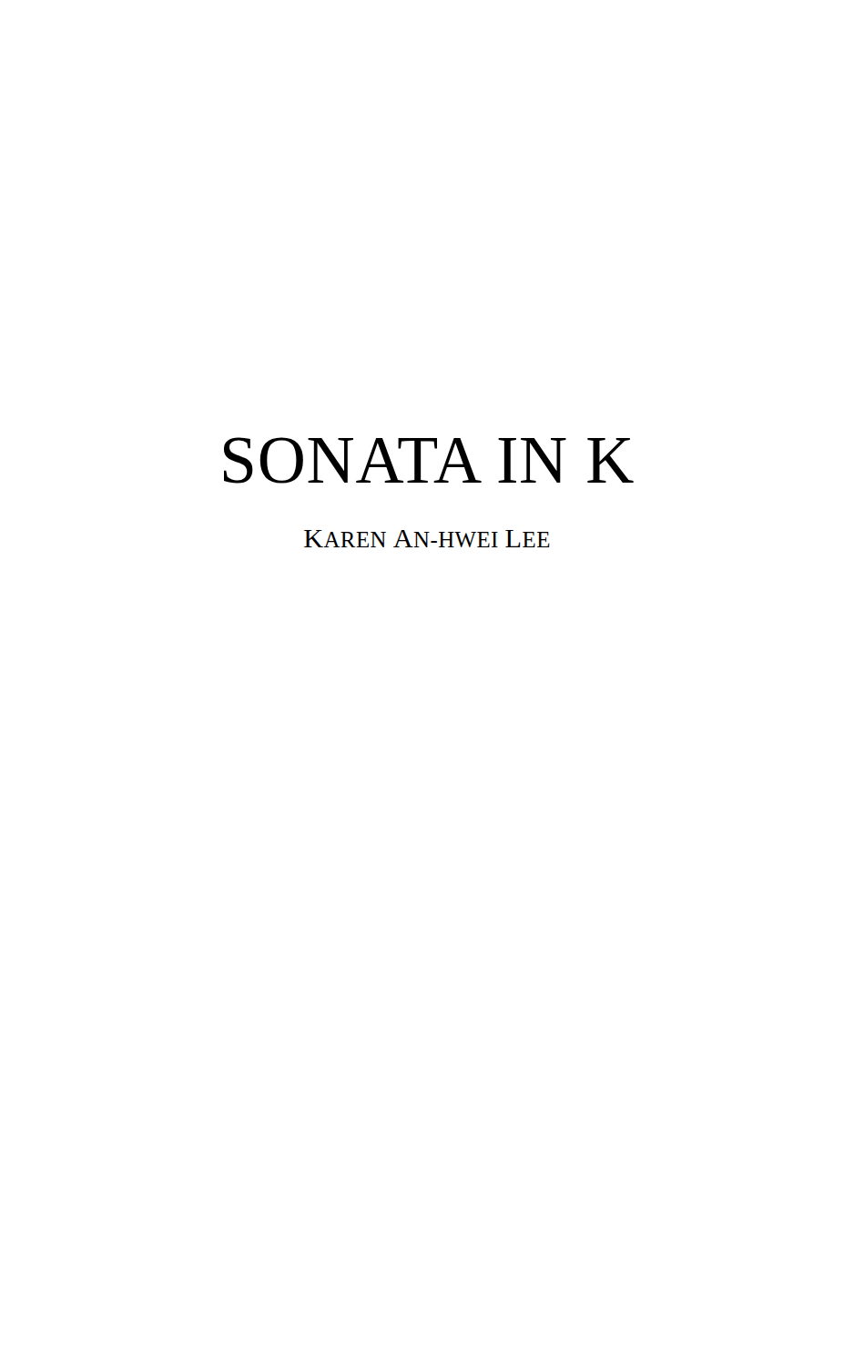SONATA IN K
Karen An-hwei Lee